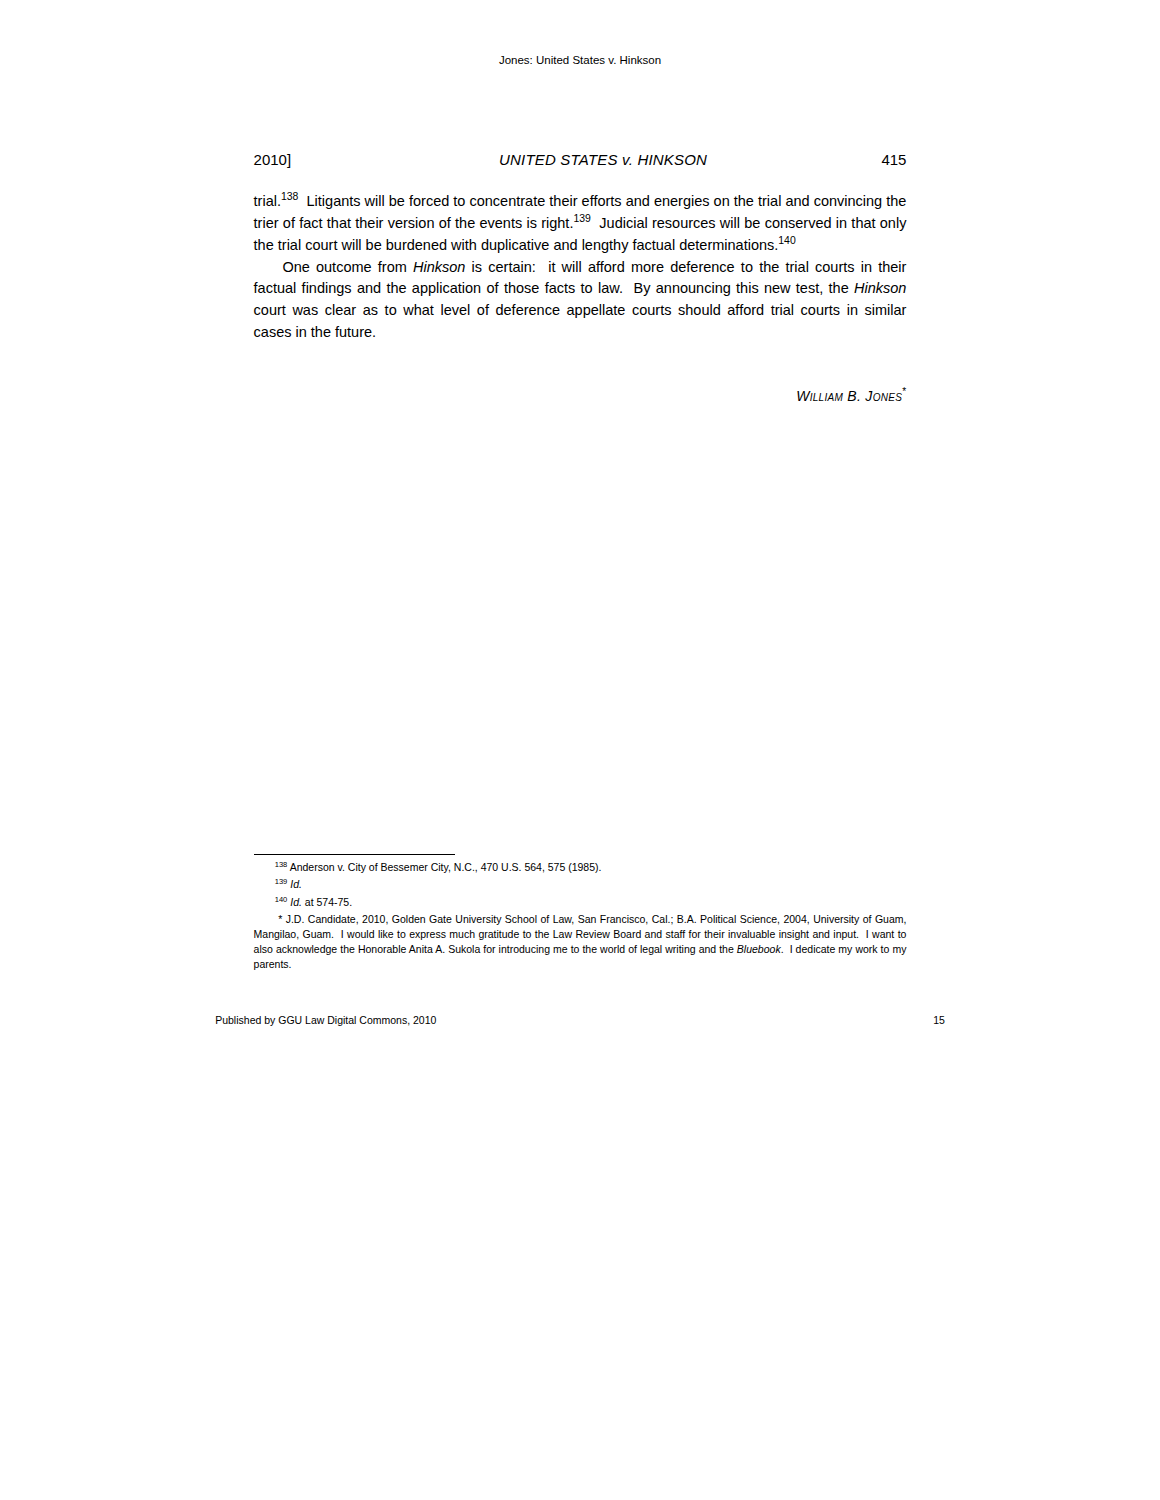Jones: United States v. Hinkson
2010] UNITED STATES v. HINKSON 415
trial.138 Litigants will be forced to concentrate their efforts and energies on the trial and convincing the trier of fact that their version of the events is right.139 Judicial resources will be conserved in that only the trial court will be burdened with duplicative and lengthy factual determinations.140
One outcome from Hinkson is certain: it will afford more deference to the trial courts in their factual findings and the application of those facts to law. By announcing this new test, the Hinkson court was clear as to what level of deference appellate courts should afford trial courts in similar cases in the future.
William B. Jones*
138 Anderson v. City of Bessemer City, N.C., 470 U.S. 564, 575 (1985).
139 Id.
140 Id. at 574-75.
* J.D. Candidate, 2010, Golden Gate University School of Law, San Francisco, Cal.; B.A. Political Science, 2004, University of Guam, Mangilao, Guam. I would like to express much gratitude to the Law Review Board and staff for their invaluable insight and input. I want to also acknowledge the Honorable Anita A. Sukola for introducing me to the world of legal writing and the Bluebook. I dedicate my work to my parents.
Published by GGU Law Digital Commons, 2010 15